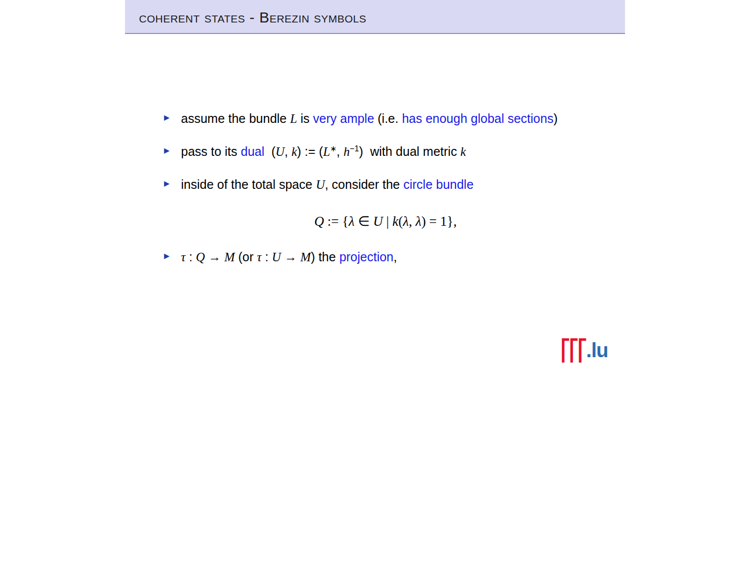coherent states - Berezin symbols
assume the bundle L is very ample (i.e. has enough global sections)
pass to its dual (U, k) := (L∗, h−1) with dual metric k
inside of the total space U, consider the circle bundle
Q := {λ ∈ U | k(λ, λ) = 1},
τ : Q → M (or τ : U → M) the projection,
⎡⎡⎡. lu